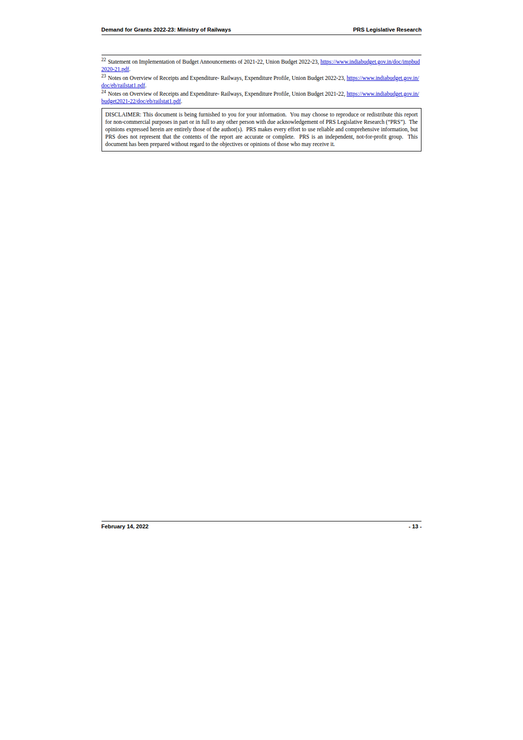Demand for Grants 2022-23: Ministry of Railways PRS Legislative Research
22 Statement on Implementation of Budget Announcements of 2021-22, Union Budget 2022-23, https://www.indiabudget.gov.in/doc/impbud2020-21.pdf.
23 Notes on Overview of Receipts and Expenditure- Railways, Expenditure Profile, Union Budget 2022-23, https://www.indiabudget.gov.in/doc/eb/railstat1.pdf.
24 Notes on Overview of Receipts and Expenditure- Railways, Expenditure Profile, Union Budget 2021-22, https://www.indiabudget.gov.in/budget2021-22/doc/eb/railstat1.pdf.
DISCLAIMER: This document is being furnished to you for your information. You may choose to reproduce or redistribute this report for non-commercial purposes in part or in full to any other person with due acknowledgement of PRS Legislative Research (“PRS”). The opinions expressed herein are entirely those of the author(s). PRS makes every effort to use reliable and comprehensive information, but PRS does not represent that the contents of the report are accurate or complete. PRS is an independent, not-for-profit group. This document has been prepared without regard to the objectives or opinions of those who may receive it.
February 14, 2022 - 13 -